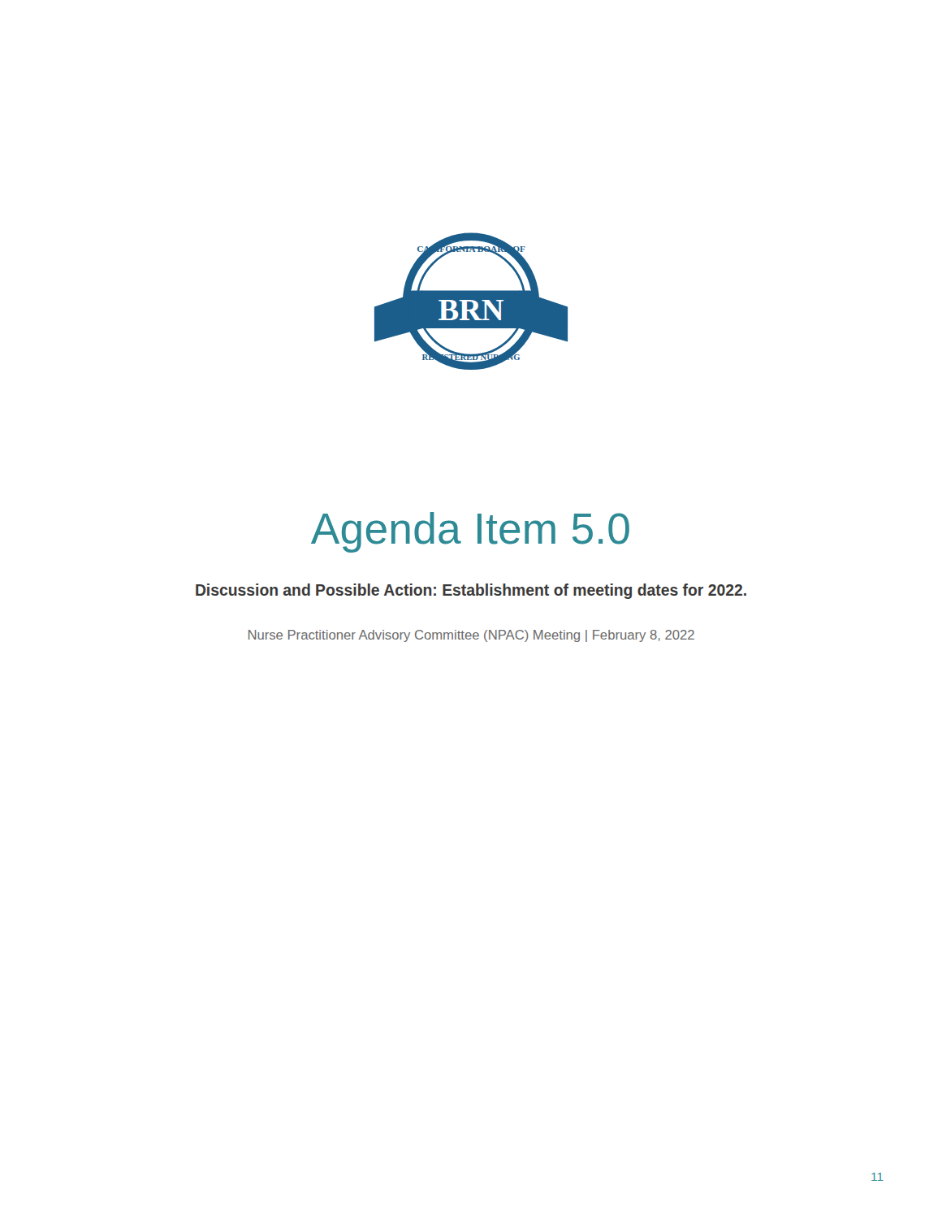Agenda Item 5.0
Discussion and Possible Action: Establishment of meeting dates for 2022.
Nurse Practitioner Advisory Committee (NPAC) Meeting | February 8, 2022
11